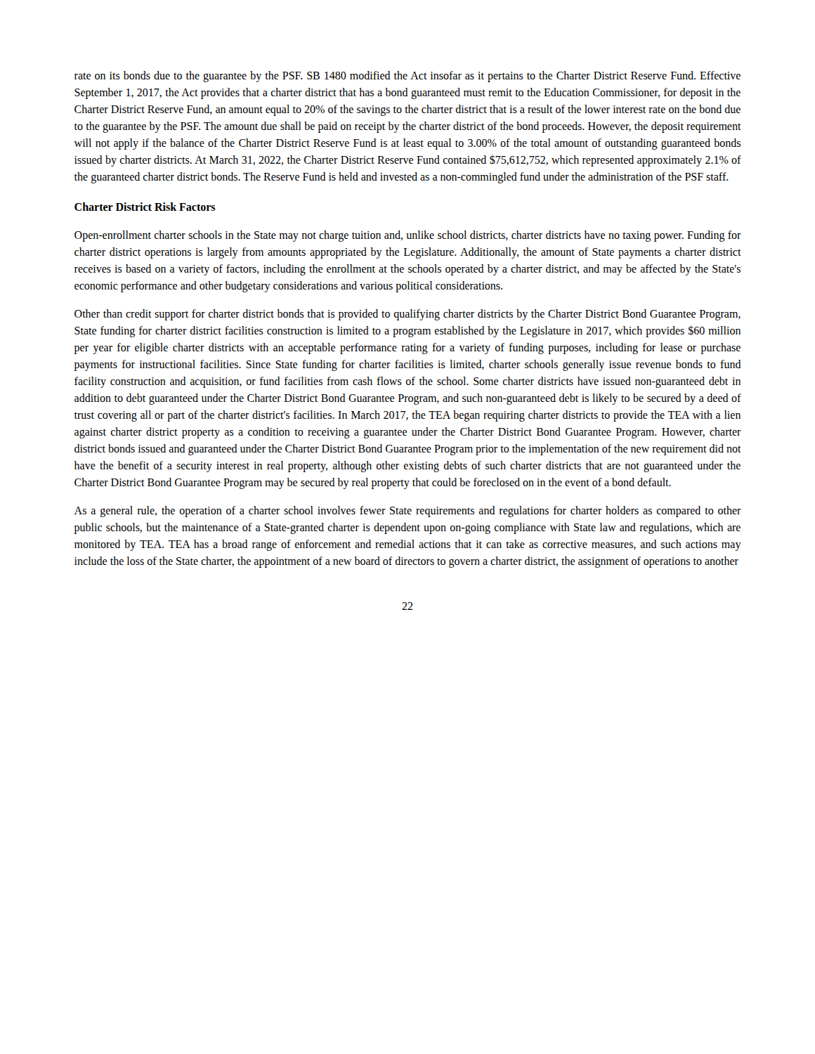rate on its bonds due to the guarantee by the PSF. SB 1480 modified the Act insofar as it pertains to the Charter District Reserve Fund. Effective September 1, 2017, the Act provides that a charter district that has a bond guaranteed must remit to the Education Commissioner, for deposit in the Charter District Reserve Fund, an amount equal to 20% of the savings to the charter district that is a result of the lower interest rate on the bond due to the guarantee by the PSF. The amount due shall be paid on receipt by the charter district of the bond proceeds. However, the deposit requirement will not apply if the balance of the Charter District Reserve Fund is at least equal to 3.00% of the total amount of outstanding guaranteed bonds issued by charter districts. At March 31, 2022, the Charter District Reserve Fund contained $75,612,752, which represented approximately 2.1% of the guaranteed charter district bonds. The Reserve Fund is held and invested as a non-commingled fund under the administration of the PSF staff.
Charter District Risk Factors
Open-enrollment charter schools in the State may not charge tuition and, unlike school districts, charter districts have no taxing power. Funding for charter district operations is largely from amounts appropriated by the Legislature. Additionally, the amount of State payments a charter district receives is based on a variety of factors, including the enrollment at the schools operated by a charter district, and may be affected by the State's economic performance and other budgetary considerations and various political considerations.
Other than credit support for charter district bonds that is provided to qualifying charter districts by the Charter District Bond Guarantee Program, State funding for charter district facilities construction is limited to a program established by the Legislature in 2017, which provides $60 million per year for eligible charter districts with an acceptable performance rating for a variety of funding purposes, including for lease or purchase payments for instructional facilities. Since State funding for charter facilities is limited, charter schools generally issue revenue bonds to fund facility construction and acquisition, or fund facilities from cash flows of the school. Some charter districts have issued non-guaranteed debt in addition to debt guaranteed under the Charter District Bond Guarantee Program, and such non-guaranteed debt is likely to be secured by a deed of trust covering all or part of the charter district's facilities. In March 2017, the TEA began requiring charter districts to provide the TEA with a lien against charter district property as a condition to receiving a guarantee under the Charter District Bond Guarantee Program. However, charter district bonds issued and guaranteed under the Charter District Bond Guarantee Program prior to the implementation of the new requirement did not have the benefit of a security interest in real property, although other existing debts of such charter districts that are not guaranteed under the Charter District Bond Guarantee Program may be secured by real property that could be foreclosed on in the event of a bond default.
As a general rule, the operation of a charter school involves fewer State requirements and regulations for charter holders as compared to other public schools, but the maintenance of a State-granted charter is dependent upon on-going compliance with State law and regulations, which are monitored by TEA. TEA has a broad range of enforcement and remedial actions that it can take as corrective measures, and such actions may include the loss of the State charter, the appointment of a new board of directors to govern a charter district, the assignment of operations to another
22